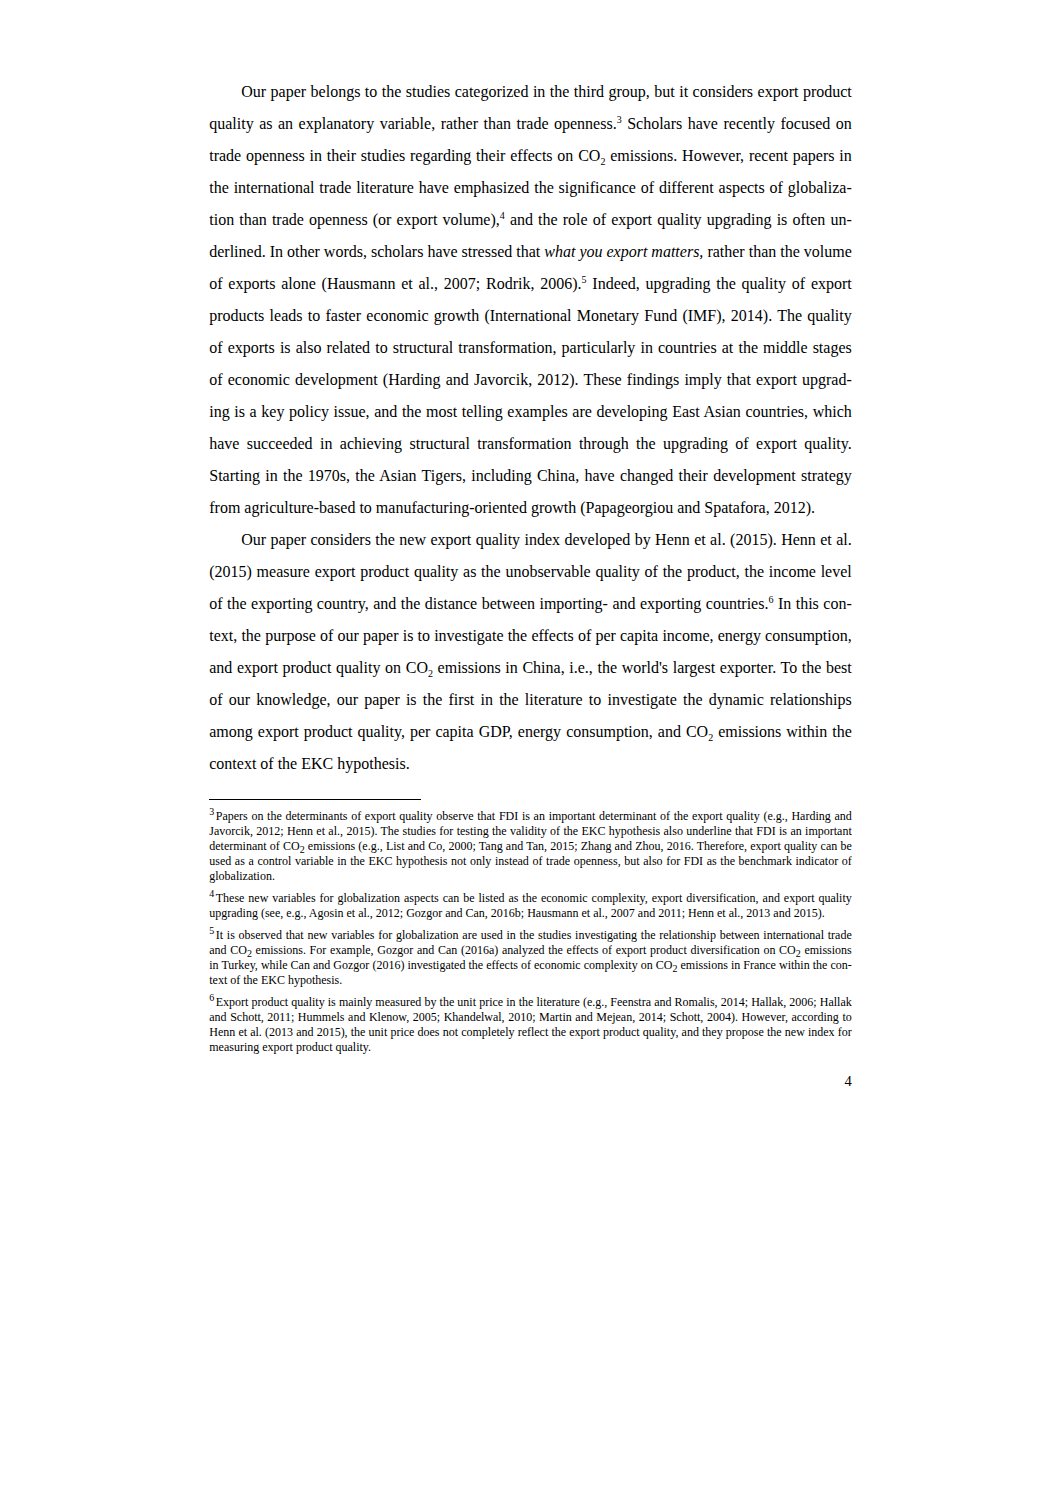Our paper belongs to the studies categorized in the third group, but it considers export product quality as an explanatory variable, rather than trade openness.3 Scholars have recently focused on trade openness in their studies regarding their effects on CO2 emissions. However, recent papers in the international trade literature have emphasized the significance of different aspects of globalization than trade openness (or export volume),4 and the role of export quality upgrading is often underlined. In other words, scholars have stressed that what you export matters, rather than the volume of exports alone (Hausmann et al., 2007; Rodrik, 2006).5 Indeed, upgrading the quality of export products leads to faster economic growth (International Monetary Fund (IMF), 2014). The quality of exports is also related to structural transformation, particularly in countries at the middle stages of economic development (Harding and Javorcik, 2012). These findings imply that export upgrading is a key policy issue, and the most telling examples are developing East Asian countries, which have succeeded in achieving structural transformation through the upgrading of export quality. Starting in the 1970s, the Asian Tigers, including China, have changed their development strategy from agriculture-based to manufacturing-oriented growth (Papageorgiou and Spatafora, 2012).
Our paper considers the new export quality index developed by Henn et al. (2015). Henn et al. (2015) measure export product quality as the unobservable quality of the product, the income level of the exporting country, and the distance between importing- and exporting countries.6 In this context, the purpose of our paper is to investigate the effects of per capita income, energy consumption, and export product quality on CO2 emissions in China, i.e., the world's largest exporter. To the best of our knowledge, our paper is the first in the literature to investigate the dynamic relationships among export product quality, per capita GDP, energy consumption, and CO2 emissions within the context of the EKC hypothesis.
3 Papers on the determinants of export quality observe that FDI is an important determinant of the export quality (e.g., Harding and Javorcik, 2012; Henn et al., 2015). The studies for testing the validity of the EKC hypothesis also underline that FDI is an important determinant of CO2 emissions (e.g., List and Co, 2000; Tang and Tan, 2015; Zhang and Zhou, 2016. Therefore, export quality can be used as a control variable in the EKC hypothesis not only instead of trade openness, but also for FDI as the benchmark indicator of globalization.
4 These new variables for globalization aspects can be listed as the economic complexity, export diversification, and export quality upgrading (see, e.g., Agosin et al., 2012; Gozgor and Can, 2016b; Hausmann et al., 2007 and 2011; Henn et al., 2013 and 2015).
5 It is observed that new variables for globalization are used in the studies investigating the relationship between international trade and CO2 emissions. For example, Gozgor and Can (2016a) analyzed the effects of export product diversification on CO2 emissions in Turkey, while Can and Gozgor (2016) investigated the effects of economic complexity on CO2 emissions in France within the context of the EKC hypothesis.
6 Export product quality is mainly measured by the unit price in the literature (e.g., Feenstra and Romalis, 2014; Hallak, 2006; Hallak and Schott, 2011; Hummels and Klenow, 2005; Khandelwal, 2010; Martin and Mejean, 2014; Schott, 2004). However, according to Henn et al. (2013 and 2015), the unit price does not completely reflect the export product quality, and they propose the new index for measuring export product quality.
4